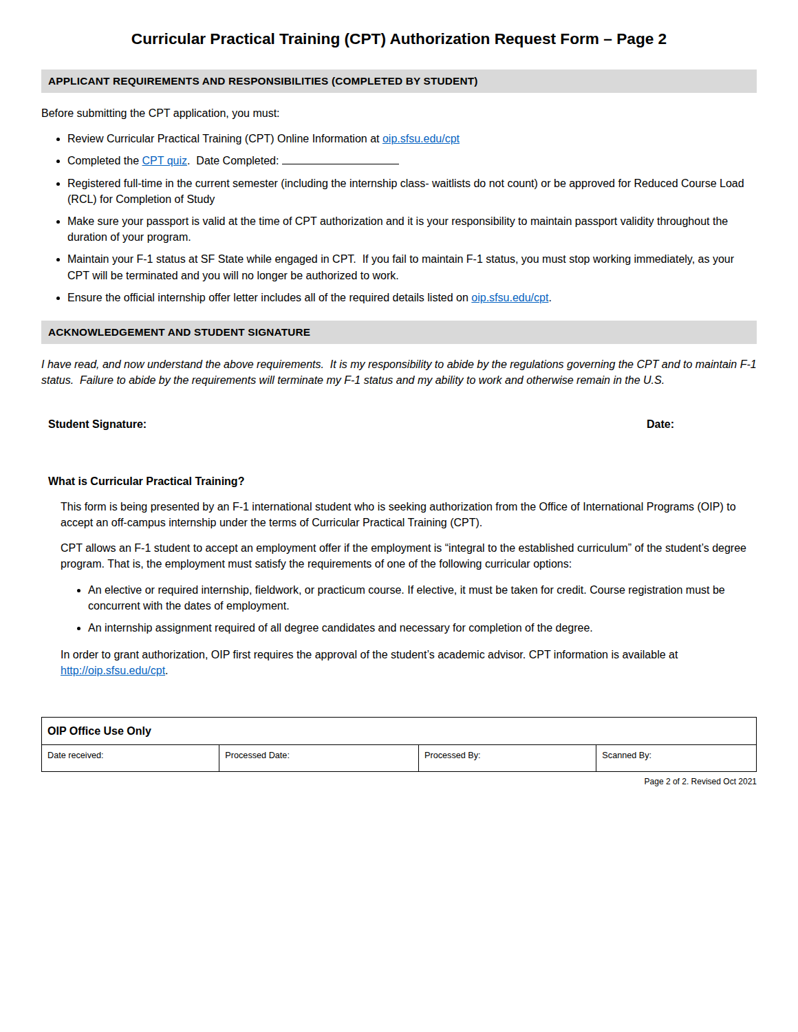Curricular Practical Training (CPT) Authorization Request Form – Page 2
APPLICANT REQUIREMENTS AND RESPONSIBILITIES (COMPLETED BY STUDENT)
Before submitting the CPT application, you must:
Review Curricular Practical Training (CPT) Online Information at oip.sfsu.edu/cpt
Completed the CPT quiz. Date Completed:
Registered full-time in the current semester (including the internship class- waitlists do not count) or be approved for Reduced Course Load (RCL) for Completion of Study
Make sure your passport is valid at the time of CPT authorization and it is your responsibility to maintain passport validity throughout the duration of your program.
Maintain your F-1 status at SF State while engaged in CPT. If you fail to maintain F-1 status, you must stop working immediately, as your CPT will be terminated and you will no longer be authorized to work.
Ensure the official internship offer letter includes all of the required details listed on oip.sfsu.edu/cpt.
ACKNOWLEDGEMENT AND STUDENT SIGNATURE
I have read, and now understand the above requirements. It is my responsibility to abide by the regulations governing the CPT and to maintain F-1 status. Failure to abide by the requirements will terminate my F-1 status and my ability to work and otherwise remain in the U.S.
Student Signature: Date:
What is Curricular Practical Training?
This form is being presented by an F-1 international student who is seeking authorization from the Office of International Programs (OIP) to accept an off-campus internship under the terms of Curricular Practical Training (CPT).
CPT allows an F-1 student to accept an employment offer if the employment is “integral to the established curriculum” of the student’s degree program. That is, the employment must satisfy the requirements of one of the following curricular options:
An elective or required internship, fieldwork, or practicum course. If elective, it must be taken for credit. Course registration must be concurrent with the dates of employment.
An internship assignment required of all degree candidates and necessary for completion of the degree.
In order to grant authorization, OIP first requires the approval of the student’s academic advisor. CPT information is available at http://oip.sfsu.edu/cpt.
| OIP Office Use Only |
| Date received: | Processed Date: | Processed By: | Scanned By: |
Page 2 of 2. Revised Oct 2021